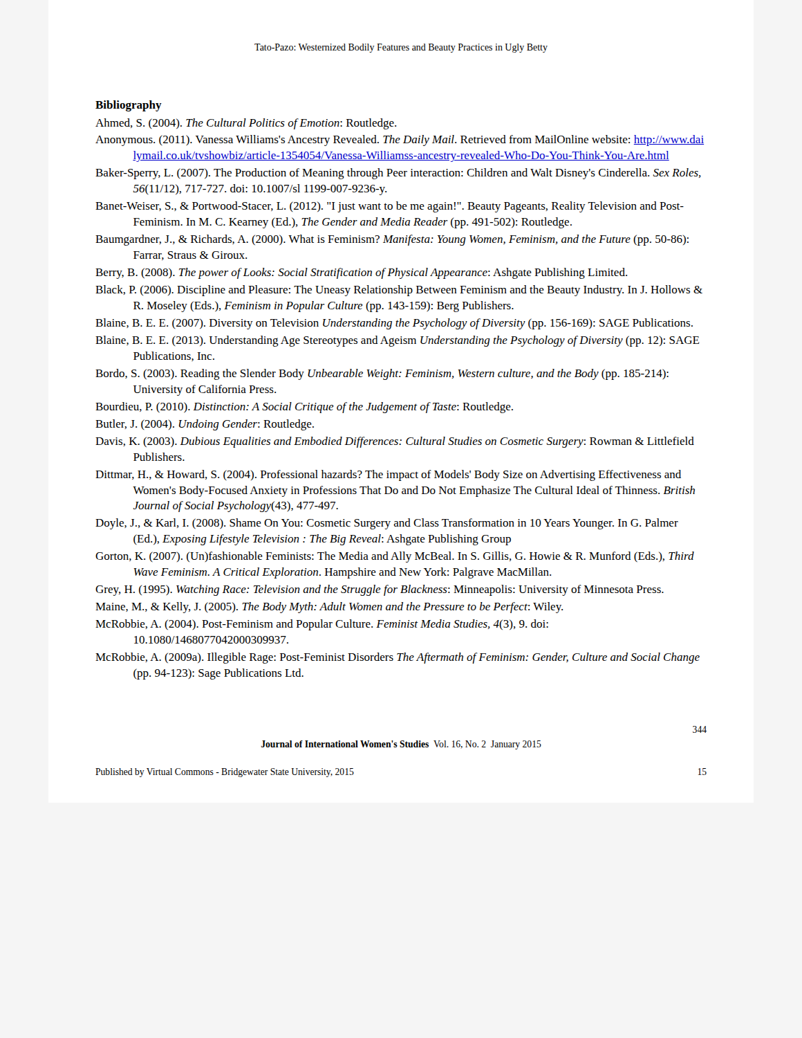Tato-Pazo: Westernized Bodily Features and Beauty Practices in Ugly Betty
Bibliography
Ahmed, S. (2004). The Cultural Politics of Emotion: Routledge.
Anonymous. (2011). Vanessa Williams's Ancestry Revealed. The Daily Mail. Retrieved from MailOnline website: http://www.dailymail.co.uk/tvshowbiz/article-1354054/Vanessa-Williamss-ancestry-revealed-Who-Do-You-Think-You-Are.html
Baker-Sperry, L. (2007). The Production of Meaning through Peer interaction: Children and Walt Disney's Cinderella. Sex Roles, 56(11/12), 717-727. doi: 10.1007/sl 1199-007-9236-y.
Banet-Weiser, S., & Portwood-Stacer, L. (2012). "I just want to be me again!". Beauty Pageants, Reality Television and Post-Feminism. In M. C. Kearney (Ed.), The Gender and Media Reader (pp. 491-502): Routledge.
Baumgardner, J., & Richards, A. (2000). What is Feminism? Manifesta: Young Women, Feminism, and the Future (pp. 50-86): Farrar, Straus & Giroux.
Berry, B. (2008). The power of Looks: Social Stratification of Physical Appearance: Ashgate Publishing Limited.
Black, P. (2006). Discipline and Pleasure: The Uneasy Relationship Between Feminism and the Beauty Industry. In J. Hollows & R. Moseley (Eds.), Feminism in Popular Culture (pp. 143-159): Berg Publishers.
Blaine, B. E. E. (2007). Diversity on Television Understanding the Psychology of Diversity (pp. 156-169): SAGE Publications.
Blaine, B. E. E. (2013). Understanding Age Stereotypes and Ageism Understanding the Psychology of Diversity (pp. 12): SAGE Publications, Inc.
Bordo, S. (2003). Reading the Slender Body Unbearable Weight: Feminism, Western culture, and the Body (pp. 185-214): University of California Press.
Bourdieu, P. (2010). Distinction: A Social Critique of the Judgement of Taste: Routledge.
Butler, J. (2004). Undoing Gender: Routledge.
Davis, K. (2003). Dubious Equalities and Embodied Differences: Cultural Studies on Cosmetic Surgery: Rowman & Littlefield Publishers.
Dittmar, H., & Howard, S. (2004). Professional hazards? The impact of Models' Body Size on Advertising Effectiveness and Women's Body-Focused Anxiety in Professions That Do and Do Not Emphasize The Cultural Ideal of Thinness. British Journal of Social Psychology(43), 477-497.
Doyle, J., & Karl, I. (2008). Shame On You: Cosmetic Surgery and Class Transformation in 10 Years Younger. In G. Palmer (Ed.), Exposing Lifestyle Television : The Big Reveal: Ashgate Publishing Group
Gorton, K. (2007). (Un)fashionable Feminists: The Media and Ally McBeal. In S. Gillis, G. Howie & R. Munford (Eds.), Third Wave Feminism. A Critical Exploration. Hampshire and New York: Palgrave MacMillan.
Grey, H. (1995). Watching Race: Television and the Struggle for Blackness: Minneapolis: University of Minnesota Press.
Maine, M., & Kelly, J. (2005). The Body Myth: Adult Women and the Pressure to be Perfect: Wiley.
McRobbie, A. (2004). Post-Feminism and Popular Culture. Feminist Media Studies, 4(3), 9. doi: 10.1080/1468077042000309937.
McRobbie, A. (2009a). Illegible Rage: Post-Feminist Disorders The Aftermath of Feminism: Gender, Culture and Social Change (pp. 94-123): Sage Publications Ltd.
344
Journal of International Women's Studies Vol. 16, No. 2 January 2015
Published by Virtual Commons - Bridgewater State University, 2015 15